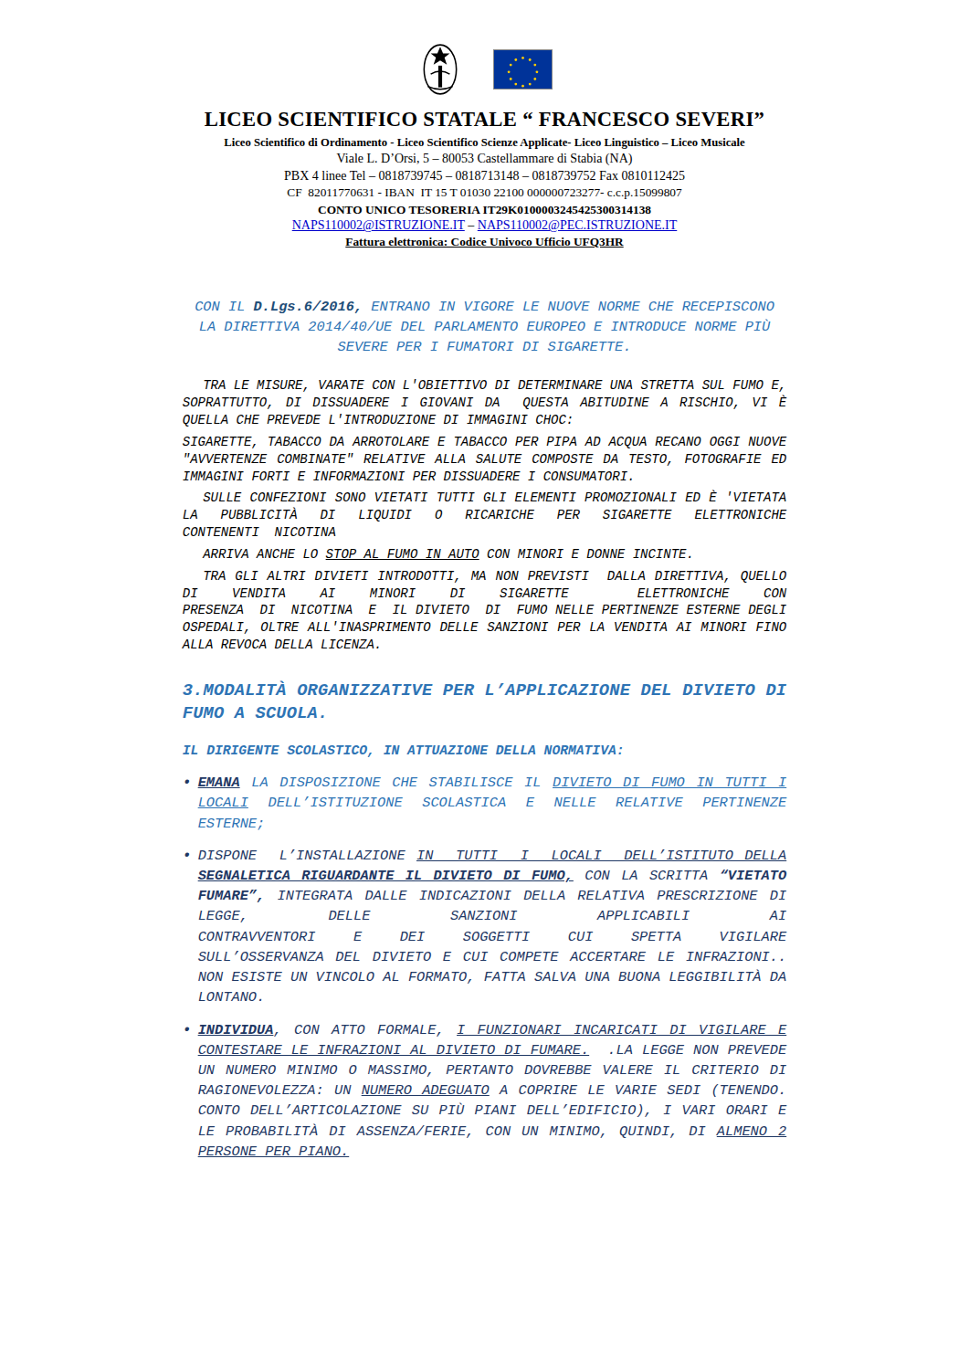LICEO SCIENTIFICO STATALE “ FRANCESCO SEVERI”
Liceo Scientifico di Ordinamento - Liceo Scientifico Scienze Applicate- Liceo Linguistico – Liceo Musicale
Viale L. D’Orsi, 5 – 80053 Castellammare di Stabia (NA)
PBX 4 linee Tel – 0818739745 – 0818713148 – 0818739752 Fax 0810112425
CF 82011770631 - IBAN IT 15 T 01030 22100 000000723277- c.c.p.15099807
CONTO UNICO TESORERIA IT29K0100003245425300314138
NAPS110002@ISTRUZIONE.IT – NAPS110002@PEC.ISTRUZIONE.IT
Fattura elettronica: Codice Univoco Ufficio UFQ3HR
CON IL D.Lgs.6/2016, ENTRANO IN VIGORE LE NUOVE NORME CHE RECEPISCONO LA DIRETTIVA 2014/40/UE DEL PARLAMENTO EUROPEO E INTRODUCE NORME PIÙ SEVERE PER I FUMATORI DI SIGARETTE.
TRA LE MISURE, VARATE CON L'OBIETTIVO DI DETERMINARE UNA STRETTA SUL FUMO E, SOPRATTUTTO, DI DISSUADERE I GIOVANI DA QUESTA ABITUDINE A RISCHIO, VI È QUELLA CHE PREVEDE L'INTRODUZIONE DI IMMAGINI CHOC:
SIGARETTE, TABACCO DA ARROTOLARE E TABACCO PER PIPA AD ACQUA RECANO OGGI NUOVE "AVVERTENZE COMBINATE" RELATIVE ALLA SALUTE COMPOSTE DA TESTO, FOTOGRAFIE ED IMMAGINI FORTI E INFORMAZIONI PER DISSUADERE I CONSUMATORI.
SULLE CONFEZIONI SONO VIETATI TUTTI GLI ELEMENTI PROMOZIONALI ED È 'VIETATA LA PUBBLICITÀ DI LIQUIDI O RICARICHE PER SIGARETTE ELETTRONICHE CONTENENTI NICOTINA
ARRIVA ANCHE LO STOP AL FUMO IN AUTO CON MINORI E DONNE INCINTE.
TRA GLI ALTRI DIVIETI INTRODOTTI, MA NON PREVISTI DALLA DIRETTIVA, QUELLO DI VENDITA AI MINORI DI SIGARETTE ELETTRONICHE CON PRESENZA DI NICOTINA E IL DIVIETO DI FUMO NELLE PERTINENZE ESTERNE DEGLI OSPEDALI, OLTRE ALL'INASPRIMENTO DELLE SANZIONI PER LA VENDITA AI MINORI FINO ALLA REVOCA DELLA LICENZA.
3.MODALITÀ ORGANIZZATIVE PER L’APPLICAZIONE DEL DIVIETO DI FUMO A SCUOLA.
IL DIRIGENTE SCOLASTICO, IN ATTUAZIONE DELLA NORMATIVA:
EMANA LA DISPOSIZIONE CHE STABILISCE IL DIVIETO DI FUMO IN TUTTI I LOCALI DELL’ISTITUZIONE SCOLASTICA E NELLE RELATIVE PERTINENZE ESTERNE;
DISPONE L’INSTALLAZIONE IN TUTTI I LOCALI DELL’ISTITUTO DELLA SEGNALETICA RIGUARDANTE IL DIVIETO DI FUMO, CON LA SCRITTA “VIETATO FUMARE”, INTEGRATA DALLE INDICAZIONI DELLA RELATIVA PRESCRIZIONE DI LEGGE, DELLE SANZIONI APPLICABILI AI CONTRAVVENTORI E DEI SOGGETTI CUI SPETTA VIGILARE SULL’OSSERVANZA DEL DIVIETO E CUI COMPETE ACCERTARE LE INFRAZIONI.. NON ESISTE UN VINCOLO AL FORMATO, FATTA SALVA UNA BUONA LEGGIBILITÀ DA LONTANO.
INDIVIDUA, CON ATTO FORMALE, I FUNZIONARI INCARICATI DI VIGILARE E CONTESTARE LE INFRAZIONI AL DIVIETO DI FUMARE. .LA LEGGE NON PREVEDE UN NUMERO MINIMO O MASSIMO, PERTANTO DOVREBBE VALERE IL CRITERIO DI RAGIONEVOLEZZA:. UN NUMERO ADEGUATO A COPRIRE LE VARIE SEDI (TENENDO CONTO DELL’ARTICOLAZIONE SU PIÙ PIANI DELL’EDIFICIO), I VARI ORARI E LE PROBABILITÀ DI ASSENZA/FERIE, CON UN MINIMO, QUINDI, DI ALMENO 2 PERSONE PER PIANO.